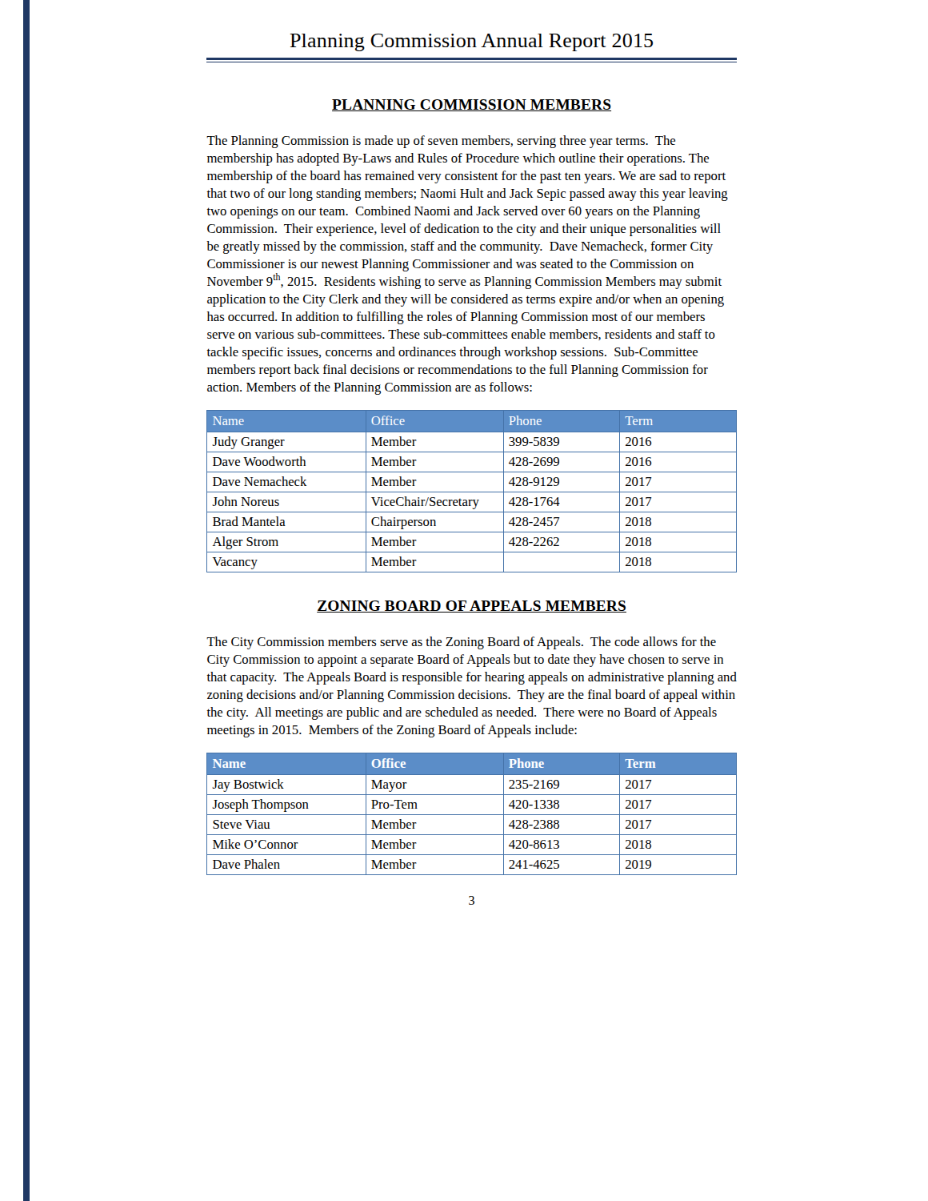Planning Commission Annual Report 2015
PLANNING COMMISSION MEMBERS
The Planning Commission is made up of seven members, serving three year terms. The membership has adopted By-Laws and Rules of Procedure which outline their operations. The membership of the board has remained very consistent for the past ten years. We are sad to report that two of our long standing members; Naomi Hult and Jack Sepic passed away this year leaving two openings on our team. Combined Naomi and Jack served over 60 years on the Planning Commission. Their experience, level of dedication to the city and their unique personalities will be greatly missed by the commission, staff and the community. Dave Nemacheck, former City Commissioner is our newest Planning Commissioner and was seated to the Commission on November 9th, 2015. Residents wishing to serve as Planning Commission Members may submit application to the City Clerk and they will be considered as terms expire and/or when an opening has occurred. In addition to fulfilling the roles of Planning Commission most of our members serve on various sub-committees. These sub-committees enable members, residents and staff to tackle specific issues, concerns and ordinances through workshop sessions. Sub-Committee members report back final decisions or recommendations to the full Planning Commission for action. Members of the Planning Commission are as follows:
| Name | Office | Phone | Term |
| --- | --- | --- | --- |
| Judy Granger | Member | 399-5839 | 2016 |
| Dave Woodworth | Member | 428-2699 | 2016 |
| Dave Nemacheck | Member | 428-9129 | 2017 |
| John Noreus | ViceChair/Secretary | 428-1764 | 2017 |
| Brad Mantela | Chairperson | 428-2457 | 2018 |
| Alger Strom | Member | 428-2262 | 2018 |
| Vacancy | Member | | 2018 |
ZONING BOARD OF APPEALS MEMBERS
The City Commission members serve as the Zoning Board of Appeals. The code allows for the City Commission to appoint a separate Board of Appeals but to date they have chosen to serve in that capacity. The Appeals Board is responsible for hearing appeals on administrative planning and zoning decisions and/or Planning Commission decisions. They are the final board of appeal within the city. All meetings are public and are scheduled as needed. There were no Board of Appeals meetings in 2015. Members of the Zoning Board of Appeals include:
| Name | Office | Phone | Term |
| --- | --- | --- | --- |
| Jay Bostwick | Mayor | 235-2169 | 2017 |
| Joseph Thompson | Pro-Tem | 420-1338 | 2017 |
| Steve Viau | Member | 428-2388 | 2017 |
| Mike O’Connor | Member | 420-8613 | 2018 |
| Dave Phalen | Member | 241-4625 | 2019 |
3